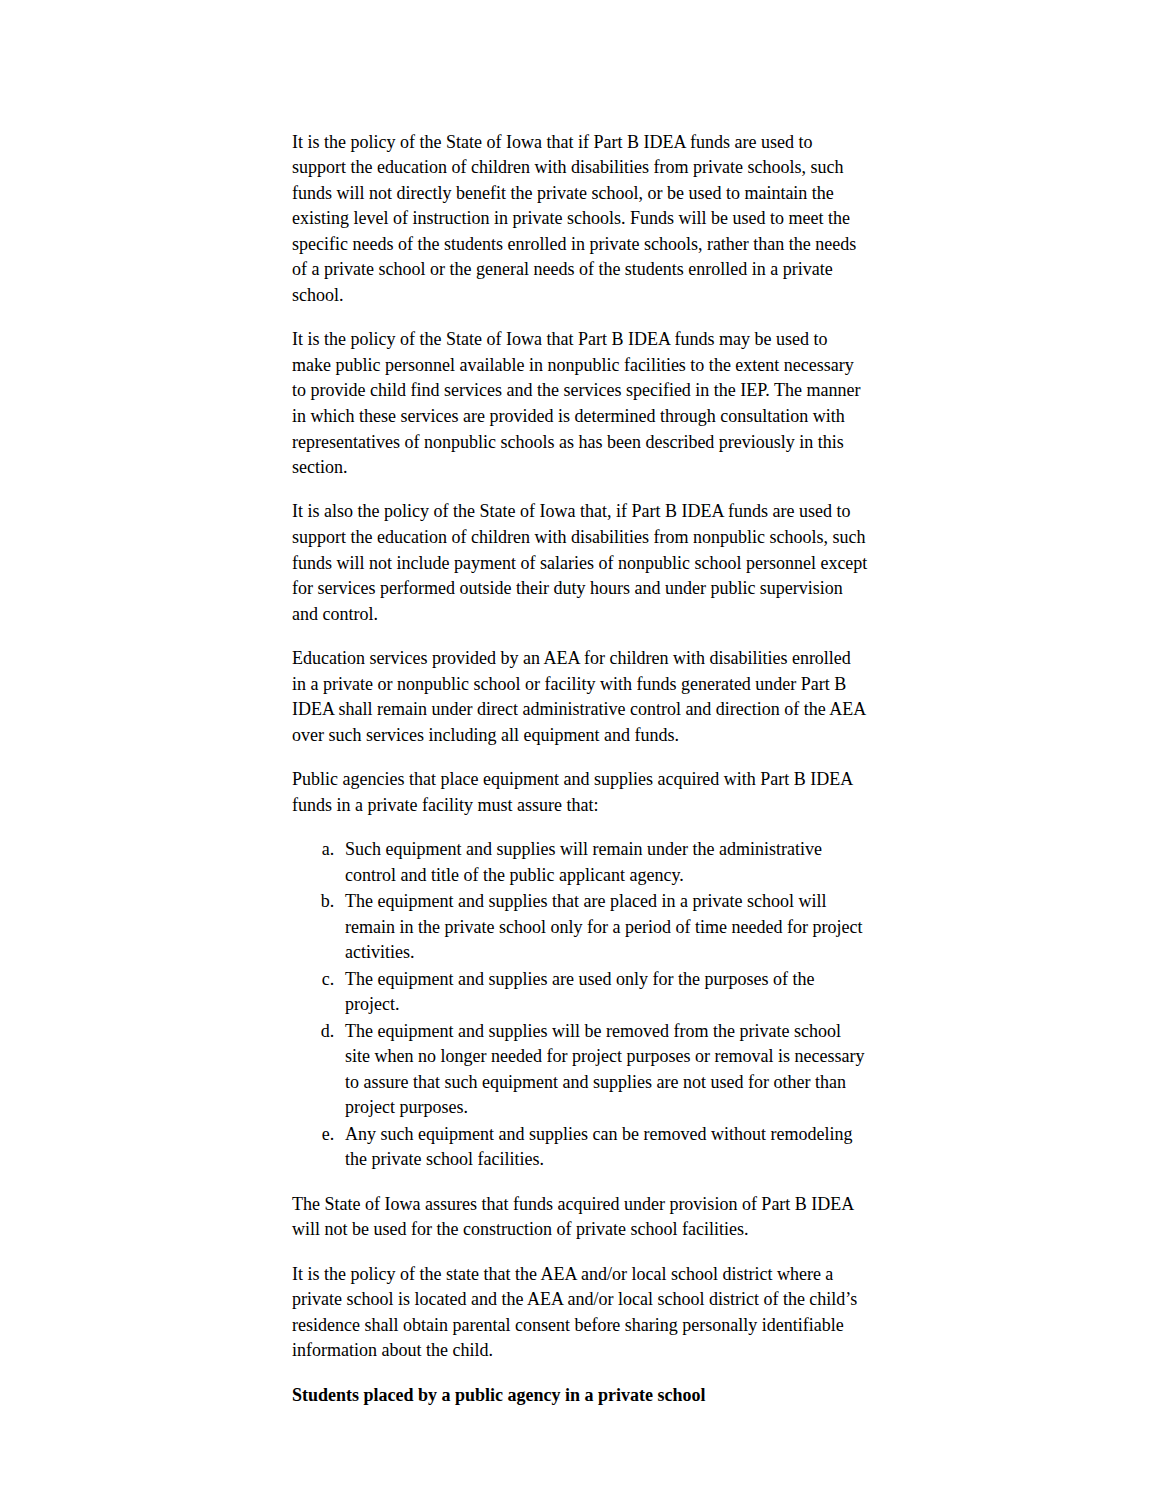It is the policy of the State of Iowa that if Part B IDEA funds are used to support the education of children with disabilities from private schools, such funds will not directly benefit the private school, or be used to maintain the existing level of instruction in private schools. Funds will be used to meet the specific needs of the students enrolled in private schools, rather than the needs of a private school or the general needs of the students enrolled in a private school.
It is the policy of the State of Iowa that Part B IDEA funds may be used to make public personnel available in nonpublic facilities to the extent necessary to provide child find services and the services specified in the IEP. The manner in which these services are provided is determined through consultation with representatives of nonpublic schools as has been described previously in this section.
It is also the policy of the State of Iowa that, if Part B IDEA funds are used to support the education of children with disabilities from nonpublic schools, such funds will not include payment of salaries of nonpublic school personnel except for services performed outside their duty hours and under public supervision and control.
Education services provided by an AEA for children with disabilities enrolled in a private or nonpublic school or facility with funds generated under Part B IDEA shall remain under direct administrative control and direction of the AEA over such services including all equipment and funds.
Public agencies that place equipment and supplies acquired with Part B IDEA funds in a private facility must assure that:
Such equipment and supplies will remain under the administrative control and title of the public applicant agency.
The equipment and supplies that are placed in a private school will remain in the private school only for a period of time needed for project activities.
The equipment and supplies are used only for the purposes of the project.
The equipment and supplies will be removed from the private school site when no longer needed for project purposes or removal is necessary to assure that such equipment and supplies are not used for other than project purposes.
Any such equipment and supplies can be removed without remodeling the private school facilities.
The State of Iowa assures that funds acquired under provision of Part B IDEA will not be used for the construction of private school facilities.
It is the policy of the state that the AEA and/or local school district where a private school is located and the AEA and/or local school district of the child’s residence shall obtain parental consent before sharing personally identifiable information about the child.
Students placed by a public agency in a private school